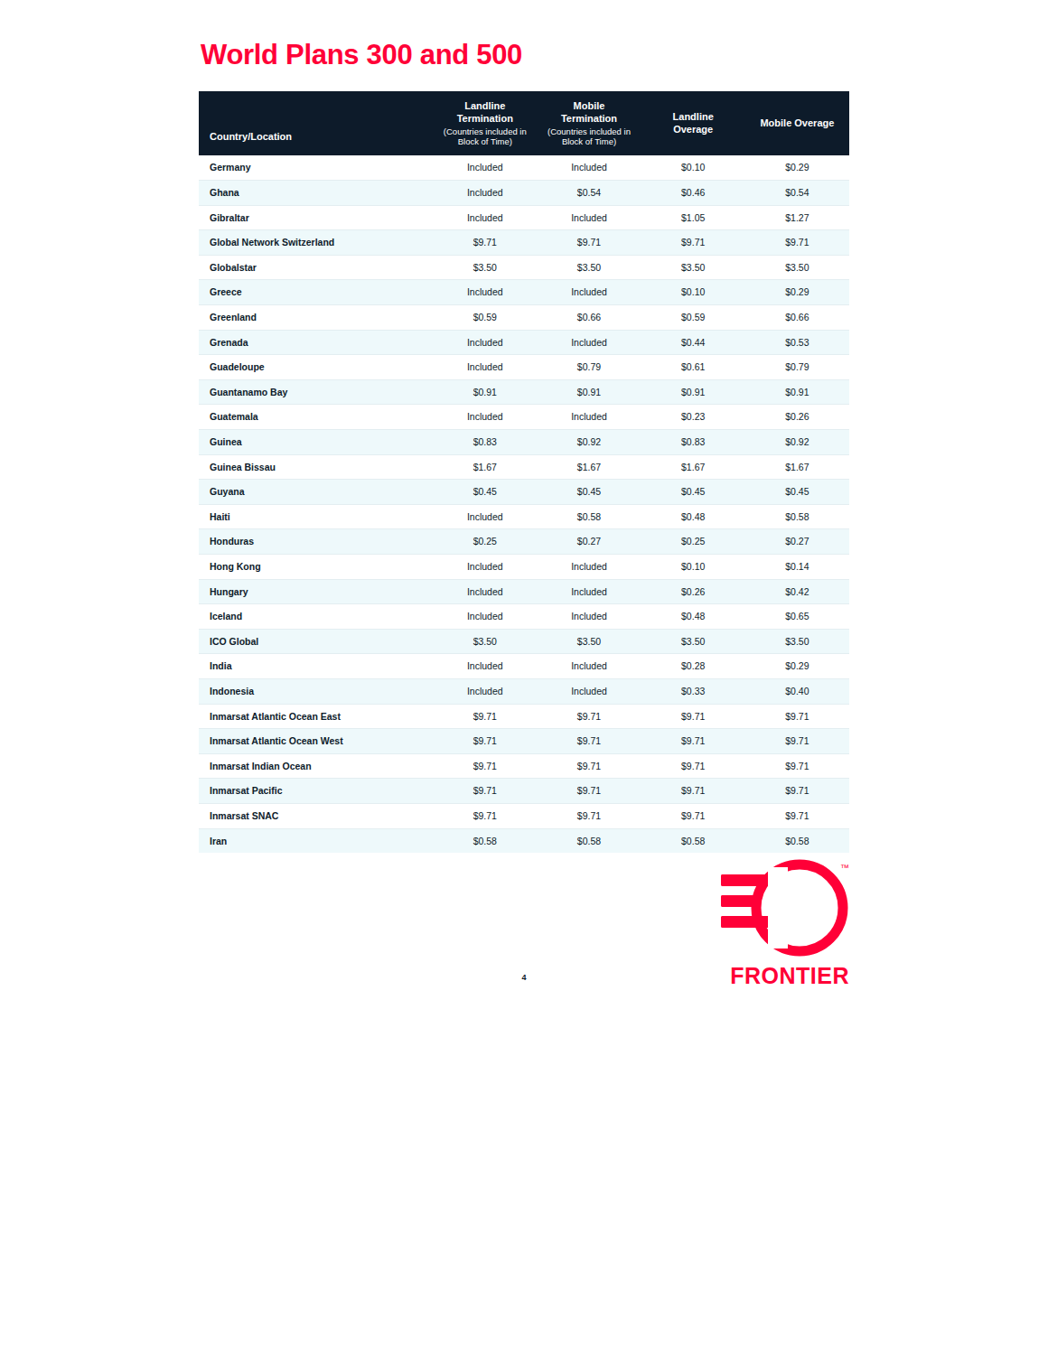World Plans 300 and 500
| Country/Location | Landline Termination (Countries included in Block of Time) | Mobile Termination (Countries included in Block of Time) | Landline Overage | Mobile Overage |
| --- | --- | --- | --- | --- |
| Germany | Included | Included | $0.10 | $0.29 |
| Ghana | Included | $0.54 | $0.46 | $0.54 |
| Gibraltar | Included | Included | $1.05 | $1.27 |
| Global Network Switzerland | $9.71 | $9.71 | $9.71 | $9.71 |
| Globalstar | $3.50 | $3.50 | $3.50 | $3.50 |
| Greece | Included | Included | $0.10 | $0.29 |
| Greenland | $0.59 | $0.66 | $0.59 | $0.66 |
| Grenada | Included | Included | $0.44 | $0.53 |
| Guadeloupe | Included | $0.79 | $0.61 | $0.79 |
| Guantanamo Bay | $0.91 | $0.91 | $0.91 | $0.91 |
| Guatemala | Included | Included | $0.23 | $0.26 |
| Guinea | $0.83 | $0.92 | $0.83 | $0.92 |
| Guinea Bissau | $1.67 | $1.67 | $1.67 | $1.67 |
| Guyana | $0.45 | $0.45 | $0.45 | $0.45 |
| Haiti | Included | $0.58 | $0.48 | $0.58 |
| Honduras | $0.25 | $0.27 | $0.25 | $0.27 |
| Hong Kong | Included | Included | $0.10 | $0.14 |
| Hungary | Included | Included | $0.26 | $0.42 |
| Iceland | Included | Included | $0.48 | $0.65 |
| ICO Global | $3.50 | $3.50 | $3.50 | $3.50 |
| India | Included | Included | $0.28 | $0.29 |
| Indonesia | Included | Included | $0.33 | $0.40 |
| Inmarsat Atlantic Ocean East | $9.71 | $9.71 | $9.71 | $9.71 |
| Inmarsat Atlantic Ocean West | $9.71 | $9.71 | $9.71 | $9.71 |
| Inmarsat Indian Ocean | $9.71 | $9.71 | $9.71 | $9.71 |
| Inmarsat Pacific | $9.71 | $9.71 | $9.71 | $9.71 |
| Inmarsat SNAC | $9.71 | $9.71 | $9.71 | $9.71 |
| Iran | $0.58 | $0.58 | $0.58 | $0.58 |
4
™
FRONTIER